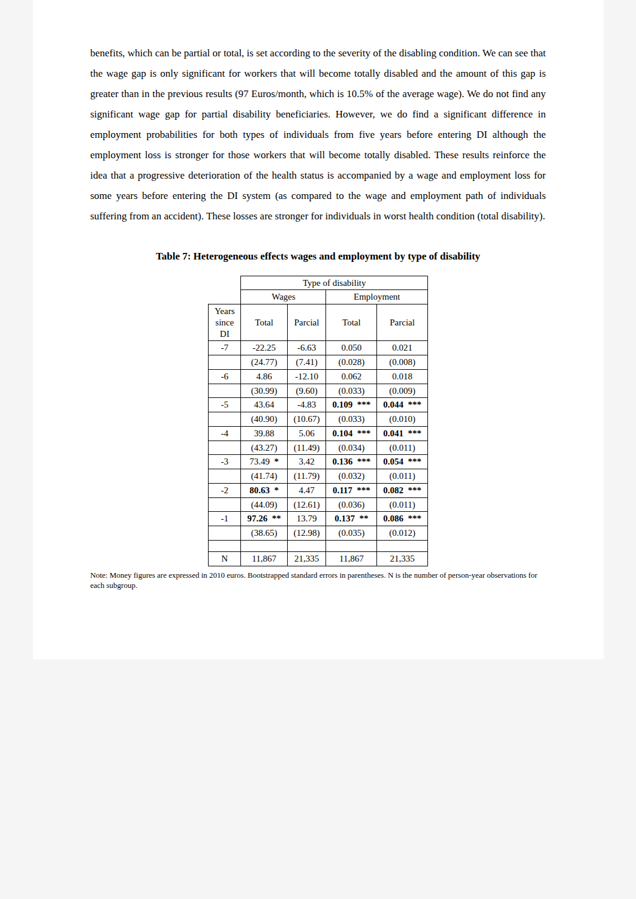benefits, which can be partial or total, is set according to the severity of the disabling condition. We can see that the wage gap is only significant for workers that will become totally disabled and the amount of this gap is greater than in the previous results (97 Euros/month, which is 10.5% of the average wage). We do not find any significant wage gap for partial disability beneficiaries. However, we do find a significant difference in employment probabilities for both types of individuals from five years before entering DI although the employment loss is stronger for those workers that will become totally disabled. These results reinforce the idea that a progressive deterioration of the health status is accompanied by a wage and employment loss for some years before entering the DI system (as compared to the wage and employment path of individuals suffering from an accident). These losses are stronger for individuals in worst health condition (total disability).
Table 7: Heterogeneous effects wages and employment by type of disability
| | Type of disability |
| | Wages | Employment |
| Years since DI | Total | Parcial | Total | Parcial |
| -7 | -22.25 | -6.63 | 0.050 | 0.021 |
| | (24.77) | (7.41) | (0.028) | (0.008) |
| -6 | 4.86 | -12.10 | 0.062 | 0.018 |
| | (30.99) | (9.60) | (0.033) | (0.009) |
| -5 | 43.64 | -4.83 | 0.109 *** | 0.044 *** |
| | (40.90) | (10.67) | (0.033) | (0.010) |
| -4 | 39.88 | 5.06 | 0.104 *** | 0.041 *** |
| | (43.27) | (11.49) | (0.034) | (0.011) |
| -3 | 73.49 * | 3.42 | 0.136 *** | 0.054 *** |
| | (41.74) | (11.79) | (0.032) | (0.011) |
| -2 | 80.63 * | 4.47 | 0.117 *** | 0.082 *** |
| | (44.09) | (12.61) | (0.036) | (0.011) |
| -1 | 97.26 ** | 13.79 | 0.137 ** | 0.086 *** |
| | (38.65) | (12.98) | (0.035) | (0.012) |
| N | 11,867 | 21,335 | 11,867 | 21,335 |
Note: Money figures are expressed in 2010 euros. Bootstrapped standard errors in parentheses. N is the number of person-year observations for each subgroup.